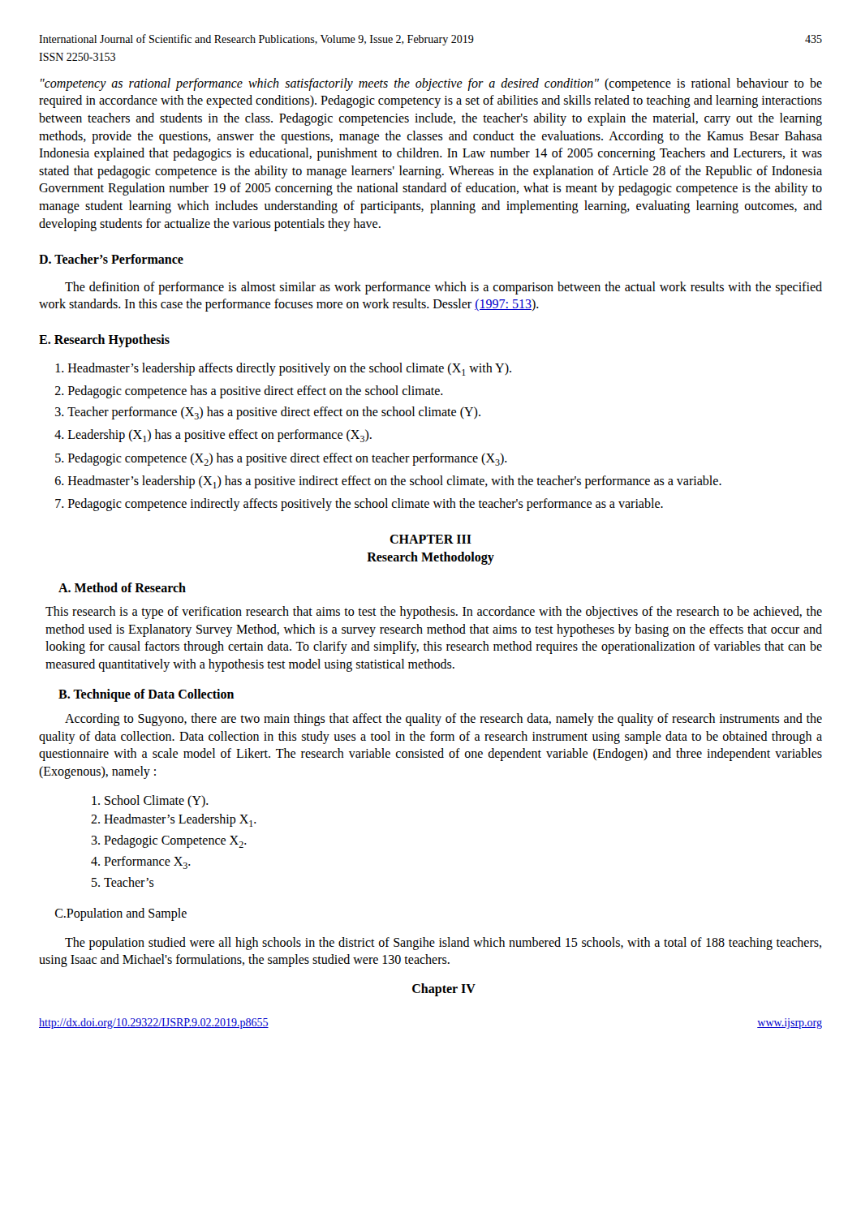International Journal of Scientific and Research Publications, Volume 9, Issue 2, February 2019 435
ISSN 2250-3153
"competency as rational performance which satisfactorily meets the objective for a desired condition" (competence is rational behaviour to be required in accordance with the expected conditions). Pedagogic competency is a set of abilities and skills related to teaching and learning interactions between teachers and students in the class. Pedagogic competencies include, the teacher's ability to explain the material, carry out the learning methods, provide the questions, answer the questions, manage the classes and conduct the evaluations. According to the Kamus Besar Bahasa Indonesia explained that pedagogics is educational, punishment to children. In Law number 14 of 2005 concerning Teachers and Lecturers, it was stated that pedagogic competence is the ability to manage learners' learning. Whereas in the explanation of Article 28 of the Republic of Indonesia Government Regulation number 19 of 2005 concerning the national standard of education, what is meant by pedagogic competence is the ability to manage student learning which includes understanding of participants, planning and implementing learning, evaluating learning outcomes, and developing students for actualize the various potentials they have.
D. Teacher’s Performance
The definition of performance is almost similar as work performance which is a comparison between the actual work results with the specified work standards. In this case the performance focuses more on work results. Dessler (1997: 513).
E. Research Hypothesis
Headmaster’s leadership affects directly positively on the school climate (X1 with Y).
Pedagogic competence has a positive direct effect on the school climate.
Teacher performance (X3) has a positive direct effect on the school climate (Y).
Leadership (X1) has a positive effect on performance (X3).
Pedagogic competence (X2) has a positive direct effect on teacher performance (X3).
Headmaster’s leadership (X1) has a positive indirect effect on the school climate, with the teacher's performance as a variable.
Pedagogic competence indirectly affects positively the school climate with the teacher's performance as a variable.
CHAPTER III
Research Methodology
A. Method of Research
This research is a type of verification research that aims to test the hypothesis. In accordance with the objectives of the research to be achieved, the method used is Explanatory Survey Method, which is a survey research method that aims to test hypotheses by basing on the effects that occur and looking for causal factors through certain data. To clarify and simplify, this research method requires the operationalization of variables that can be measured quantitatively with a hypothesis test model using statistical methods.
B. Technique of Data Collection
According to Sugyono, there are two main things that affect the quality of the research data, namely the quality of research instruments and the quality of data collection. Data collection in this study uses a tool in the form of a research instrument using sample data to be obtained through a questionnaire with a scale model of Likert. The research variable consisted of one dependent variable (Endogen) and three independent variables (Exogenous), namely :
School Climate (Y).
Headmaster’s Leadership X1.
Pedagogic Competence X2.
Performance X3.
Teacher’s
C.Population and Sample
The population studied were all high schools in the district of Sangihe island which numbered 15 schools, with a total of 188 teaching teachers, using Isaac and Michael's formulations, the samples studied were 130 teachers.
Chapter IV
http://dx.doi.org/10.29322/IJSRP.9.02.2019.p8655 www.ijsrp.org